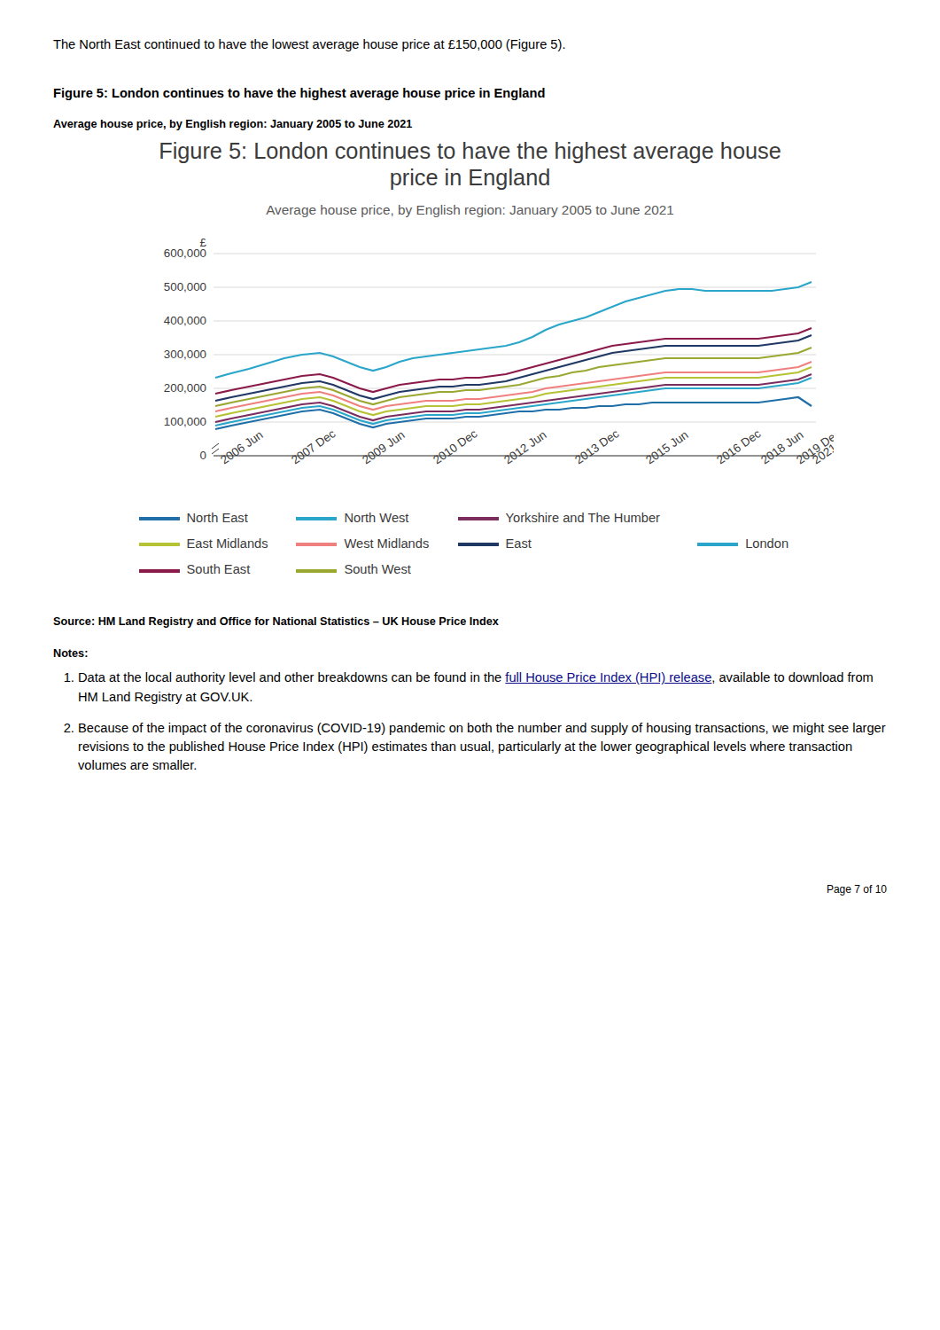The North East continued to have the lowest average house price at £150,000 (Figure 5).
Figure 5: London continues to have the highest average house price in England
Average house price, by English region: January 2005 to June 2021
Figure 5: London continues to have the highest average house
price in England
Average house price, by English region: January 2005 to June 2021
£ 600,000 500,000 400,000 300,000 200,000 100,000 0 2006 Jun 2007 Dec 2009 Jun 2010 Dec 2012 Jun 2013 Dec 2015 Jun 2016 Dec 2018 Jun 2019 Dec 2021 Jun
| North East | North West | Yorkshire and The Humber |
| East Midlands | West Midlands | East | London |
| South East | South West |
Source: HM Land Registry and Office for National Statistics – UK House Price Index
Notes:
Data at the local authority level and other breakdowns can be found in the full House Price Index (HPI) release, available to download from HM Land Registry at GOV.UK.
Because of the impact of the coronavirus (COVID-19) pandemic on both the number and supply of housing transactions, we might see larger revisions to the published House Price Index (HPI) estimates than usual, particularly at the lower geographical levels where transaction volumes are smaller.
Page 7 of 10